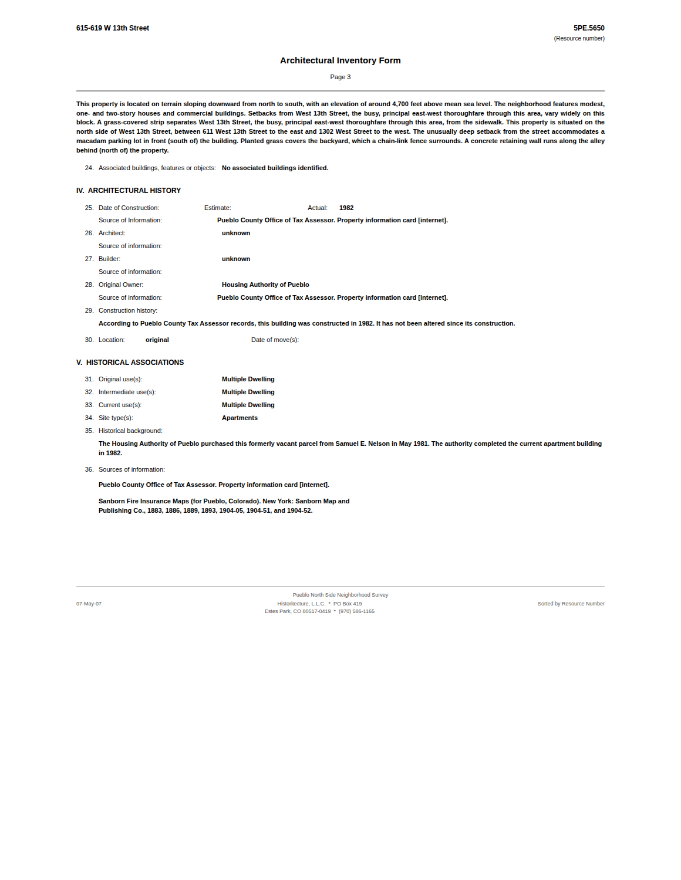615-619 W 13th Street
5PE.5650
(Resource number)
Architectural Inventory Form
Page 3
This property is located on terrain sloping downward from north to south, with an elevation of around 4,700 feet above mean sea level. The neighborhood features modest, one- and two-story houses and commercial buildings. Setbacks from West 13th Street, the busy, principal east-west thoroughfare through this area, vary widely on this block. A grass-covered strip separates West 13th Street, the busy, principal east-west thoroughfare through this area, from the sidewalk. This property is situated on the north side of West 13th Street, between 611 West 13th Street to the east and 1302 West Street to the west. The unusually deep setback from the street accommodates a macadam parking lot in front (south of) the building. Planted grass covers the backyard, which a chain-link fence surrounds. A concrete retaining wall runs along the alley behind (north of) the property.
24.
Associated buildings, features or objects:
No associated buildings identified.
IV. ARCHITECTURAL HISTORY
25.
Date of Construction:
Estimate:
Actual:
1982
Source of Information:
Pueblo County Office of Tax Assessor. Property information card [internet].
26.
Architect:
unknown
Source of information:
27.
Builder:
unknown
Source of information:
28.
Original Owner:
Housing Authority of Pueblo
Source of information:
Pueblo County Office of Tax Assessor. Property information card [internet].
29.
Construction history:
According to Pueblo County Tax Assessor records, this building was constructed in 1982. It has not been altered since its construction.
30.
Location:
original
Date of move(s):
V. HISTORICAL ASSOCIATIONS
31.
Original use(s):
Multiple Dwelling
32.
Intermediate use(s):
Multiple Dwelling
33.
Current use(s):
Multiple Dwelling
34.
Site type(s):
Apartments
35.
Historical background:
The Housing Authority of Pueblo purchased this formerly vacant parcel from Samuel E. Nelson in May 1981. The authority completed the current apartment building in 1982.
36.
Sources of information:
Pueblo County Office of Tax Assessor. Property information card [internet].
Sanborn Fire Insurance Maps (for Pueblo, Colorado). New York: Sanborn Map and
Publishing Co., 1883, 1886, 1889, 1893, 1904-05, 1904-51, and 1904-52.
Pueblo North Side Neighborhood Survey
07-May-07
Historitecture, L.L.C. * PO Box 419
Estes Park, CO 80517-0419 * (970) 586-1165
Sorted by Resource Number